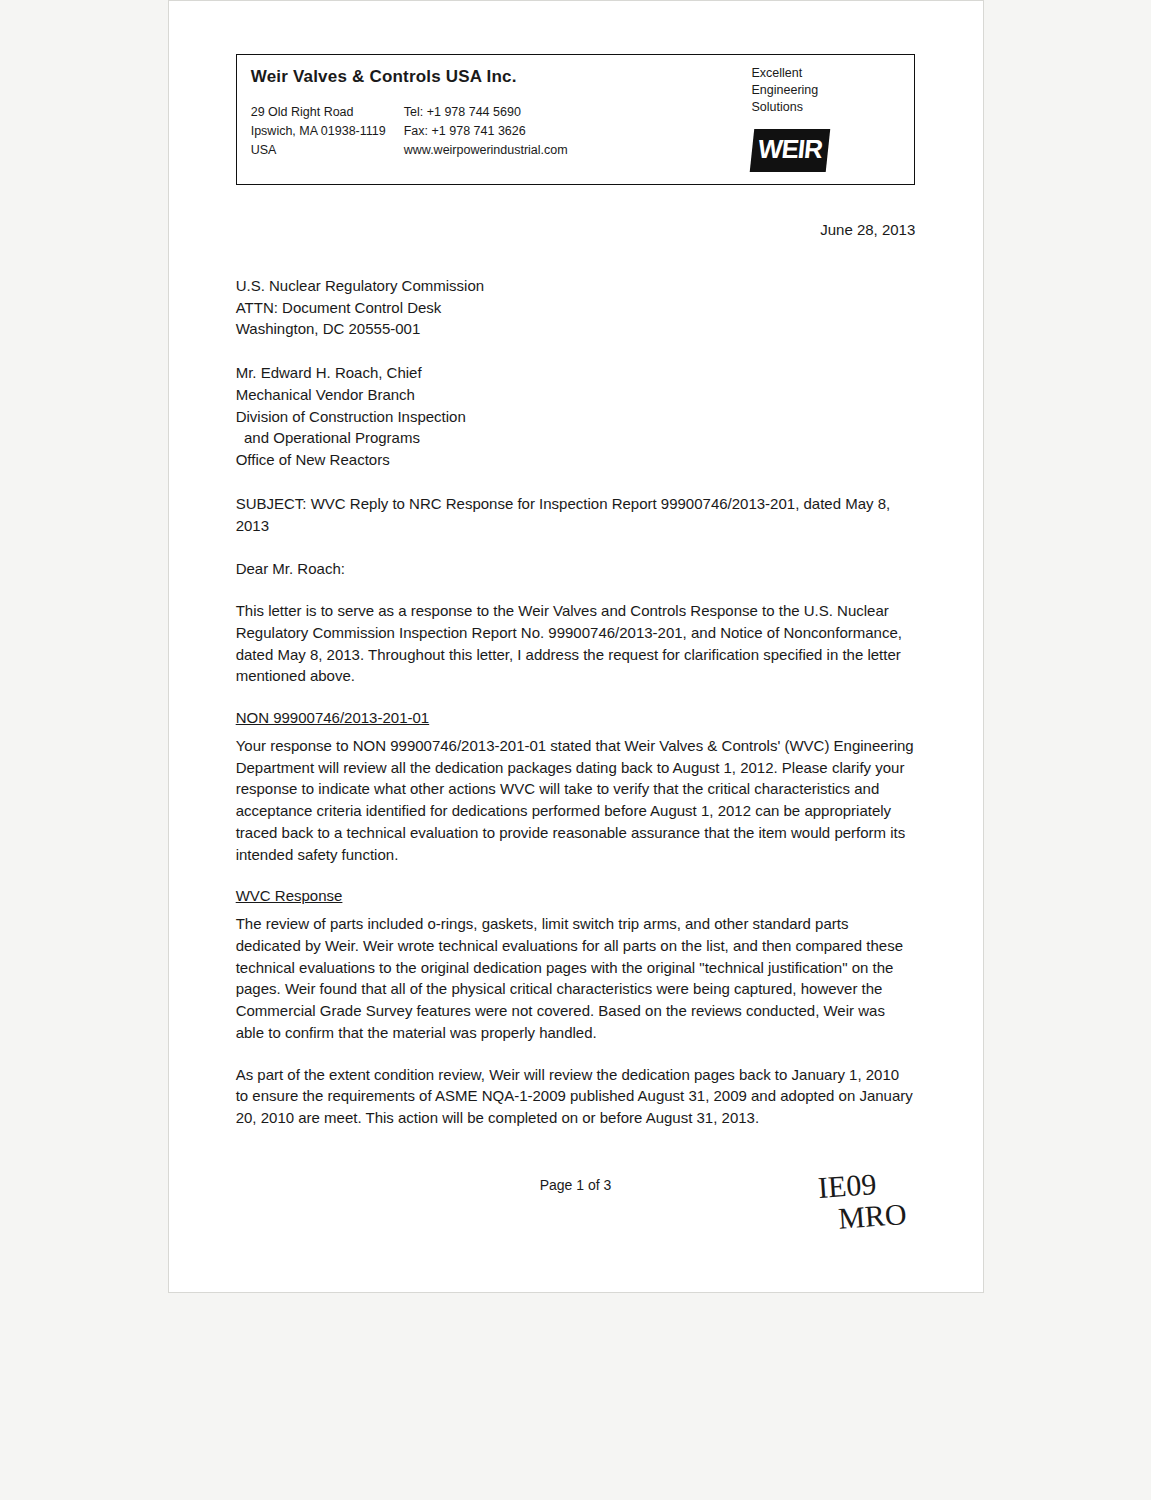Weir Valves & Controls USA Inc.
29 Old Right Road
Ipswich, MA 01938-1119
USA
Tel: +1 978 744 5690
Fax: +1 978 741 3626
www.weirpowerindustrial.com
Excellent
Engineering
Solutions
WEIR
June 28, 2013
U.S. Nuclear Regulatory Commission
ATTN: Document Control Desk
Washington, DC 20555-001
Mr. Edward H. Roach, Chief
Mechanical Vendor Branch
Division of Construction Inspection
and Operational Programs
Office of New Reactors
SUBJECT: WVC Reply to NRC Response for Inspection Report 99900746/2013-201, dated May 8, 2013
Dear Mr. Roach:
This letter is to serve as a response to the Weir Valves and Controls Response to the U.S. Nuclear Regulatory Commission Inspection Report No. 99900746/2013-201, and Notice of Nonconformance, dated May 8, 2013. Throughout this letter, I address the request for clarification specified in the letter mentioned above.
NON 99900746/2013-201-01
Your response to NON 99900746/2013-201-01 stated that Weir Valves & Controls' (WVC) Engineering Department will review all the dedication packages dating back to August 1, 2012. Please clarify your response to indicate what other actions WVC will take to verify that the critical characteristics and acceptance criteria identified for dedications performed before August 1, 2012 can be appropriately traced back to a technical evaluation to provide reasonable assurance that the item would perform its intended safety function.
WVC Response
The review of parts included o-rings, gaskets, limit switch trip arms, and other standard parts dedicated by Weir. Weir wrote technical evaluations for all parts on the list, and then compared these technical evaluations to the original dedication pages with the original "technical justification" on the pages. Weir found that all of the physical critical characteristics were being captured, however the Commercial Grade Survey features were not covered. Based on the reviews conducted, Weir was able to confirm that the material was properly handled.
As part of the extent condition review, Weir will review the dedication pages back to January 1, 2010 to ensure the requirements of ASME NQA-1-2009 published August 31, 2009 and adopted on January 20, 2010 are meet. This action will be completed on or before August 31, 2013.
Page 1 of 3
IE09 MRO